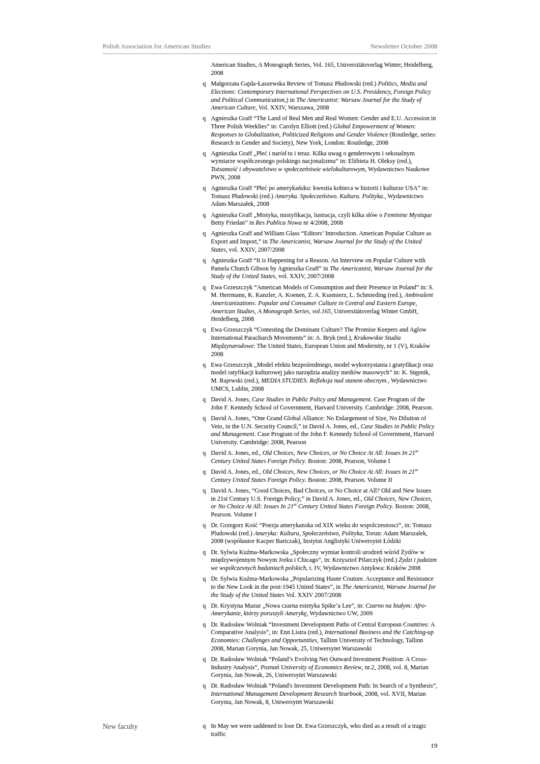Polish Association for American Studies
Newsletter October 2008
American Studies, A Monograph Series, Vol. 165, Universitätsverlag Winter, Heidelberg, 2008
Małgorzata Gajda-Łaszewska Review of Tomasz Płudowski (red.) Politics, Media and Elections: Contemporary International Perspectives on U.S. Presidency, Foreign Policy and Political Communication,) in The Americanist: Warsaw Journal for the Study of American Culture, Vol. XXIV, Warszawa, 2008
Agnieszka Graff “The Land of Real Men and Real Women: Gender and E.U. Accession in Three Polish Weeklies” in: Carolyn Elliott (red.) Global Empowerment of Women: Responses to Globalization, Politicized Religions and Gender Violence (Routledge, series: Research in Gender and Society), New York, London: Routledge, 2008
Agnieszka Graff „Płeć i naród tu i teraz. Kilka uwag o genderowym i seksualnym wymiarze współczesnego polskiego nacjonalizmu” in: Elżbieta H. Oleksy (red.), Tożsamość i obywatelstwo w społeczeństwie wielokulturowym, Wydawnictwo Naukowe PWN, 2008
Agnieszka Graff “Płeć po amerykańsku: kwestia kobieca w historii i kulturze USA” in: Tomasz Płudowski (red.) Ameryka. Społeczeństwo. Kultura. Polityka., Wydawnictwo Adam Marszałek, 2008
Agnieszka Graff „Mistyka, mistyfikacja, lustracja, czyli kilka słów o Feminine Mystique Betty Friedan” in Res Publica Nowa nr 4/2008, 2008
Agnieszka Graff and William Glass “Editors’ Introduction. American Popular Culture as Export and Import,” in The Americanist, Warsaw Journal for the Study of the United States, vol. XXIV, 2007/2008
Agnieszka Graff “It is Happening for a Reason. An Interview on Popular Culture with Pamela Church Gibson by Agnieszka Graff” in The Americanist, Warsaw Journal for the Study of the United States, vol. XXIV, 2007/2008
Ewa Grzeszczyk “American Models of Consumption and their Presence in Poland” in: S. M. Herrmann, K. Kanzler, A. Koenen, Z. A. Kusmierz, L. Schmieding (red.), Ambivalent Americanizations: Popular and Consumer Culture in Central and Eastern Europe, American Studies, A Monograph Series, vol.165, Universitätsverlag Winter GmbH, Heidelberg, 2008
Ewa Grzeszczyk “Contesting the Dominant Culture? The Promise Keepers and Aglow International Parachurch Movements” in: A. Bryk (red.), Krakowskie Studia Międzynarodowe: The United States, European Union and Modernity, nr 1 (V), Kraków 2008
Ewa Grzeszczyk „Model efektu bezpośredniego, model wykorzystania i gratyfikacji oraz model ratyfikacji kulturowej jako narzędzia analizy mediów masowych” in: K. Stępnik, M. Rajewski (red.), MEDIA STUDIES. Refleksja nad stanem obecnym., Wydawnictwo UMCS, Lublin, 2008
David A. Jones, Case Studies in Public Policy and Management. Case Program of the John F. Kennedy School of Government, Harvard University. Cambridge: 2008, Pearson.
David A. Jones, “One Grand Global Alliance: No Enlargement of Size, No Dilution of Veto, in the U.N. Security Council,” in David A. Jones, ed., Case Studies in Public Policy and Management. Case Program of the John F. Kennedy School of Government, Harvard University. Cambridge: 2008, Pearson
David A. Jones, ed., Old Choices, New Choices, or No Choice At All: Issues In 21st Century United States Foreign Policy. Boston: 2008, Pearson, Volume I
David A. Jones, ed., Old Choices, New Choices, or No Choice At All: Issues in 21st Century United States Foreign Policy. Boston: 2008, Pearson. Volume II
David A. Jones, “Good Choices, Bad Choices, or No Choice at All? Old and New Issues in 21st Century U.S. Foreign Policy,” in David A. Jones, ed., Old Choices, New Choices, or No Choice At All: Issues In 21st Century United States Foreign Policy. Boston: 2008, Pearson. Volume I
Dr. Grzegorz Kość “Poezja amerykanska od XIX wieku do wspolczesnosci”, in: Tomasz Pludowski (red.) Ameryka: Kultura, Społeczeństwo, Polityka, Torun: Adam Marszalek, 2008 (współautor Kacper Bartczak), Instytut Anglistyki Uniwersytet Łódzki
Dr. Sylwia Kuźma-Markowska „Społeczny wymiar kontroli urodzeń wśród Żydów w międzywojennym Nowym Jorku i Chicago”, in: Krzysztof Pilarczyk (red.) Żydzi i judaizm we współczesnych badaniach polskich, t. IV, Wydawnictwo Antykwa: Kraków 2008
Dr. Sylwia Kuźma-Markowska „Popularizing Haute Couture. Acceptance and Resistance to the New Look in the post-1945 United States”, in The Americanist, Warsaw Journal for the Study of the United States Vol. XXIV 2007/2008
Dr. Krystyna Mazur „Nowa czarna estetyka Spike’a Lee”, in: Czarno na białym: Afro-Amerykanie, którzy poruszyli Amerykę, Wydawnictwo UW, 2009
Dr. Radosław Wolniak “Investment Development Paths of Central European Countries: A Comparative Analysis”, in: Enn Listra (red.), International Business and the Catching-up Economies: Challenges and Opportunities, Tallinn University of Technology, Tallinn 2008, Marian Gorynia, Jan Nowak, 25, Uniwersytet Warszawski
Dr. Radosław Wolniak “Poland’s Evolving Net Outward Investment Position: A Cross-Industry Analysis”, Poznań University of Economics Review, nr.2, 2008, vol. 8, Marian Gorynia, Jan Nowak, 26, Uniwersytet Warszawski
Dr. Radosław Wolniak “Poland's Investment Development Path: In Search of a Synthesis”, International Management Development Research Yearbook, 2008, vol. XVII, Marian Gorynia, Jan Nowak, 8, Uniwersytet Warszawski
New faculty
In May we were saddened to lose Dr. Ewa Grzeszczyk, who died as a result of a tragic traffic
19